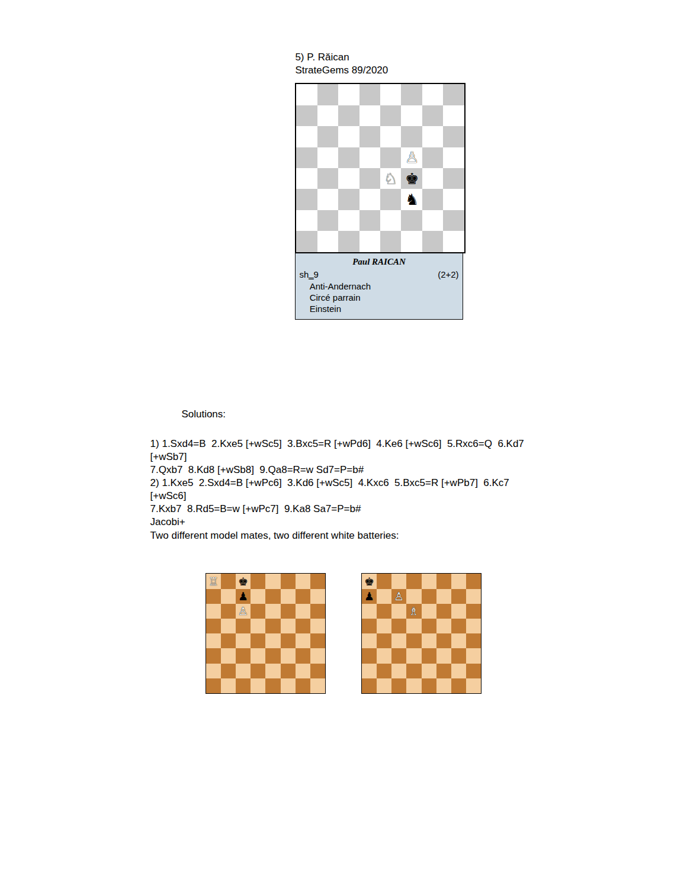5) P. Răican
StrateGems 89/2020
| | | | | | ♙ | | |
| | | | | ♘ | ♚ | | |
| | | | | | ♞ | | |
Paul RAICAN
sh‗9 (2+2)
Anti-Andernach
Circé parrain
Einstein
Solutions:
1) 1.Sxd4=B 2.Kxe5 [+wSc5] 3.Bxc5=R [+wPd6] 4.Ke6 [+wSc6] 5.Rxc6=Q 6.Kd7 [+wSb7]
7.Qxb7 8.Kd8 [+wSb8] 9.Qa8=R=w Sd7=P=b#
2) 1.Kxe5 2.Sxd4=B [+wPc6] 3.Kd6 [+wSc5] 4.Kxc6 5.Bxc5=R [+wPb7] 6.Kc7 [+wSc6]
7.Kxb7 8.Rd5=B=w [+wPc7] 9.Ka8 Sa7=P=b#
Jacobi+
Two different model mates, two different white batteries:
| ♖ | | ♚ | | | | | |
| | | ♟ | | | | | |
| | | ♙ | | | | | |
| ♚ | | | | | | | |
| ♟ | | ♙ | | | | | |
| | | | ♗ | | | | |